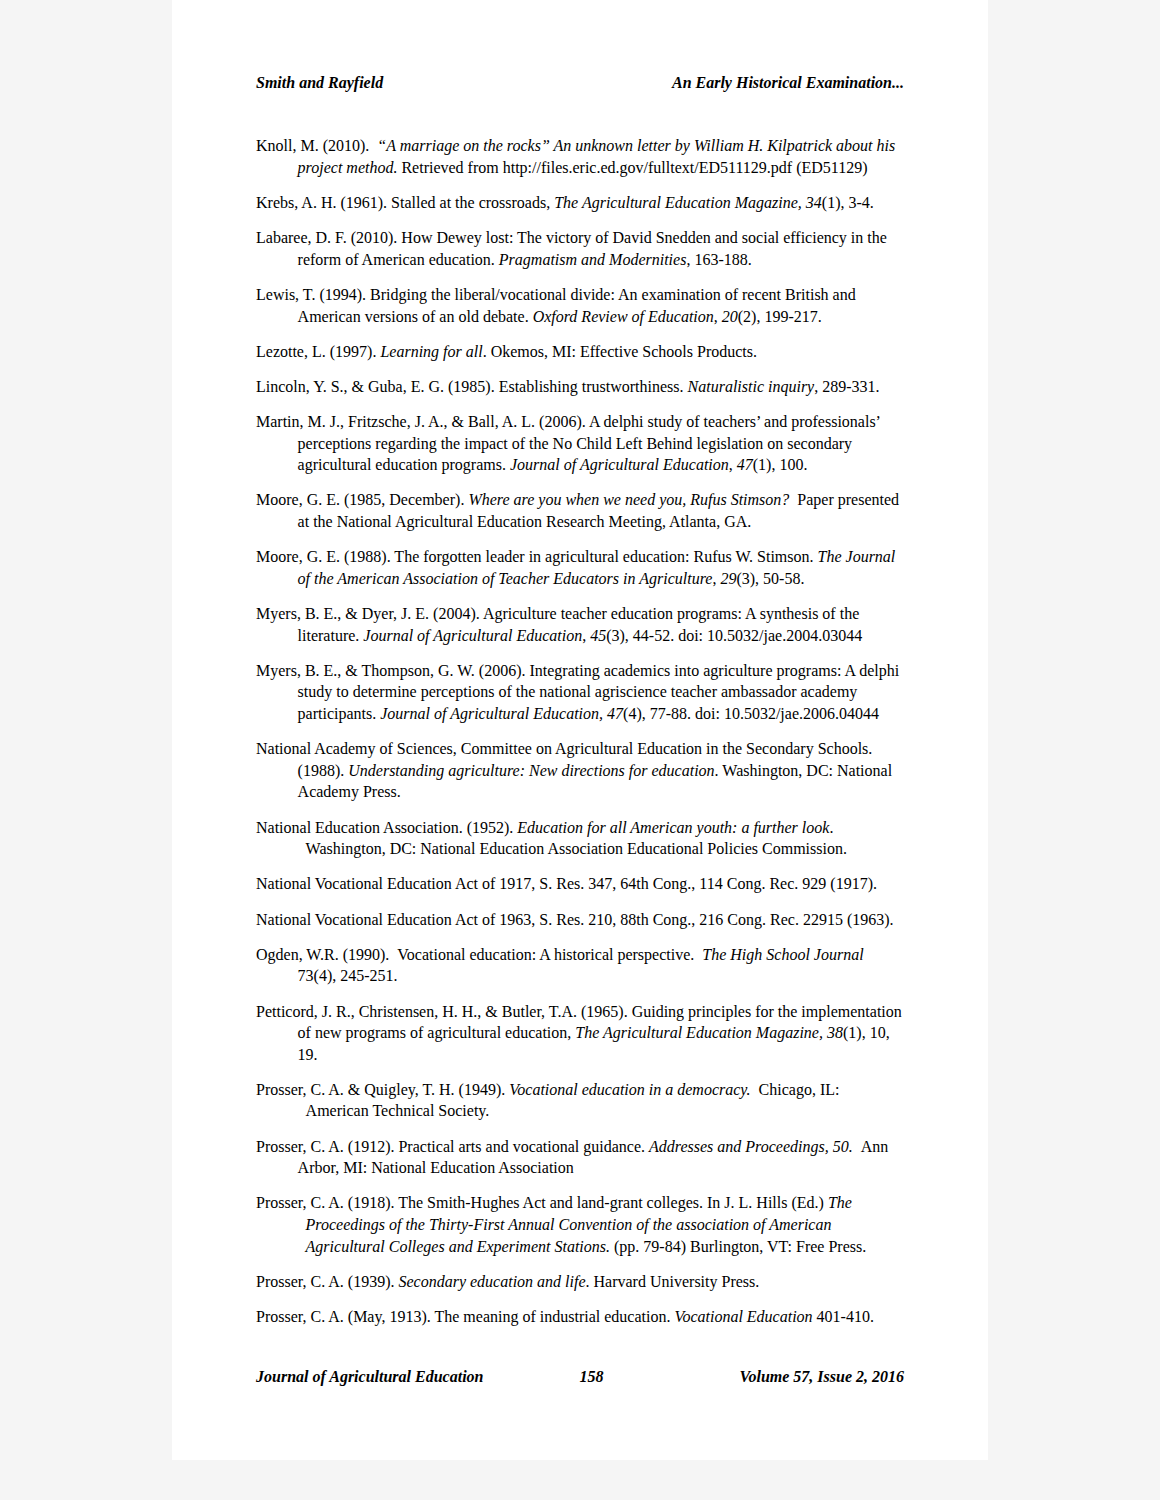Smith and Rayfield An Early Historical Examination...
Knoll, M. (2010). “A marriage on the rocks” An unknown letter by William H. Kilpatrick about his project method. Retrieved from http://files.eric.ed.gov/fulltext/ED511129.pdf (ED51129)
Krebs, A. H. (1961). Stalled at the crossroads, The Agricultural Education Magazine, 34(1), 3-4.
Labaree, D. F. (2010). How Dewey lost: The victory of David Snedden and social efficiency in the reform of American education. Pragmatism and Modernities, 163-188.
Lewis, T. (1994). Bridging the liberal/vocational divide: An examination of recent British and American versions of an old debate. Oxford Review of Education, 20(2), 199-217.
Lezotte, L. (1997). Learning for all. Okemos, MI: Effective Schools Products.
Lincoln, Y. S., & Guba, E. G. (1985). Establishing trustworthiness. Naturalistic inquiry, 289-331.
Martin, M. J., Fritzsche, J. A., & Ball, A. L. (2006). A delphi study of teachers’ and professionals’ perceptions regarding the impact of the No Child Left Behind legislation on secondary agricultural education programs. Journal of Agricultural Education, 47(1), 100.
Moore, G. E. (1985, December). Where are you when we need you, Rufus Stimson? Paper presented at the National Agricultural Education Research Meeting, Atlanta, GA.
Moore, G. E. (1988). The forgotten leader in agricultural education: Rufus W. Stimson. The Journal of the American Association of Teacher Educators in Agriculture, 29(3), 50-58.
Myers, B. E., & Dyer, J. E. (2004). Agriculture teacher education programs: A synthesis of the literature. Journal of Agricultural Education, 45(3), 44-52. doi: 10.5032/jae.2004.03044
Myers, B. E., & Thompson, G. W. (2006). Integrating academics into agriculture programs: A delphi study to determine perceptions of the national agriscience teacher ambassador academy participants. Journal of Agricultural Education, 47(4), 77-88. doi: 10.5032/jae.2006.04044
National Academy of Sciences, Committee on Agricultural Education in the Secondary Schools. (1988). Understanding agriculture: New directions for education. Washington, DC: National Academy Press.
National Education Association. (1952). Education for all American youth: a further look. Washington, DC: National Education Association Educational Policies Commission.
National Vocational Education Act of 1917, S. Res. 347, 64th Cong., 114 Cong. Rec. 929 (1917).
National Vocational Education Act of 1963, S. Res. 210, 88th Cong., 216 Cong. Rec. 22915 (1963).
Ogden, W.R. (1990). Vocational education: A historical perspective. The High School Journal 73(4), 245-251.
Petticord, J. R., Christensen, H. H., & Butler, T.A. (1965). Guiding principles for the implementation of new programs of agricultural education, The Agricultural Education Magazine, 38(1), 10, 19.
Prosser, C. A. & Quigley, T. H. (1949). Vocational education in a democracy. Chicago, IL: American Technical Society.
Prosser, C. A. (1912). Practical arts and vocational guidance. Addresses and Proceedings, 50. Ann Arbor, MI: National Education Association
Prosser, C. A. (1918). The Smith-Hughes Act and land-grant colleges. In J. L. Hills (Ed.) The Proceedings of the Thirty-First Annual Convention of the association of American Agricultural Colleges and Experiment Stations. (pp. 79-84) Burlington, VT: Free Press.
Prosser, C. A. (1939). Secondary education and life. Harvard University Press.
Prosser, C. A. (May, 1913). The meaning of industrial education. Vocational Education 401-410.
Journal of Agricultural Education 158 Volume 57, Issue 2, 2016